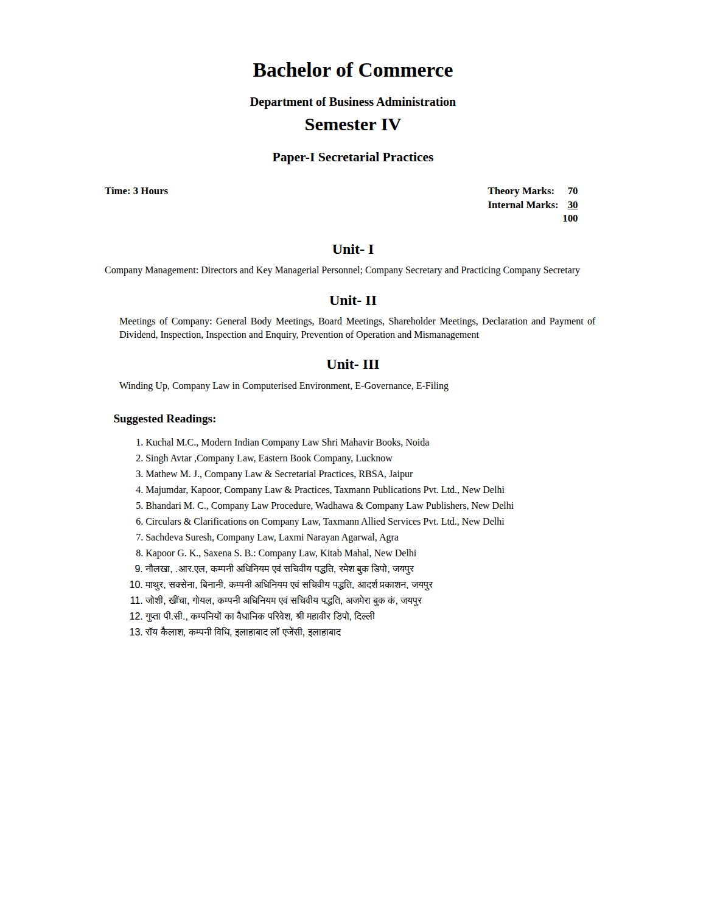Bachelor of Commerce
Department of Business Administration
Semester IV
Paper-I Secretarial Practices
| Time: 3 Hours | / Theory Marks: / 70 / / Internal Marks: / 30 / / / 100 / |
Unit- I
Company Management: Directors and Key Managerial Personnel; Company Secretary and Practicing Company Secretary
Unit- II
Meetings of Company: General Body Meetings, Board Meetings, Shareholder Meetings, Declaration and Payment of Dividend, Inspection, Inspection and Enquiry, Prevention of Operation and Mismanagement
Unit- III
Winding Up, Company Law in Computerised Environment, E-Governance, E-Filing
Suggested Readings:
Kuchal M.C., Modern Indian Company Law Shri Mahavir Books, Noida
Singh Avtar ,Company Law, Eastern Book Company, Lucknow
Mathew M. J., Company Law & Secretarial Practices, RBSA, Jaipur
Majumdar, Kapoor, Company Law & Practices, Taxmann Publications Pvt. Ltd., New Delhi
Bhandari M. C., Company Law Procedure, Wadhawa & Company Law Publishers, New Delhi
Circulars & Clarifications on Company Law, Taxmann Allied Services Pvt. Ltd., New Delhi
Sachdeva Suresh, Company Law, Laxmi Narayan Agarwal, Agra
Kapoor G. K., Saxena S. B.: Company Law, Kitab Mahal, New Delhi
नौलखा, .आर.एल, कम्पनी अधिनियम एवं सचिवीय पद्धति, रमेश बुक डिपो, जयपुर
माथुर, सक्सेना, बिनानी, कम्पनी अधिनियम एवं सचिवीय पद्धति, आदर्श प्रकाशन, जयपुर
जोशी, खींचा, गोयल, कम्पनी अधिनियम एवं सचिवीय पद्धति, अजमेरा बुक कं, जयपुर
गुप्ता पी.सी., कम्पनियों का वैधानिक परिवेश, श्री महावीर डिपो, दिल्ली
रॉय कैलाश, कम्पनी विधि, इलाहाबाद लॉ एजेंसी, इलाहाबाद